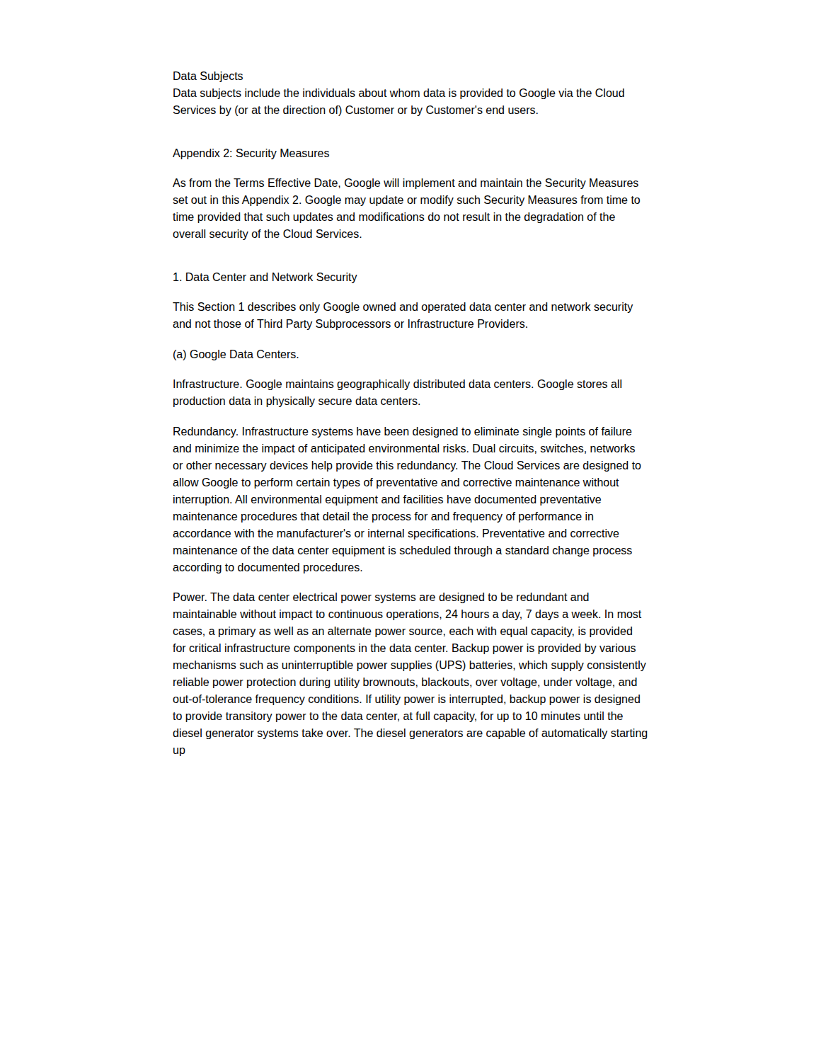Data Subjects
Data subjects include the individuals about whom data is provided to Google via the Cloud Services by (or at the direction of) Customer or by Customer's end users.
Appendix 2: Security Measures
As from the Terms Effective Date, Google will implement and maintain the Security Measures set out in this Appendix 2. Google may update or modify such Security Measures from time to time provided that such updates and modifications do not result in the degradation of the overall security of the Cloud Services.
1. Data Center and Network Security
This Section 1 describes only Google owned and operated data center and network security and not those of Third Party Subprocessors or Infrastructure Providers.
(a) Google Data Centers.
Infrastructure. Google maintains geographically distributed data centers. Google stores all production data in physically secure data centers.
Redundancy. Infrastructure systems have been designed to eliminate single points of failure and minimize the impact of anticipated environmental risks. Dual circuits, switches, networks or other necessary devices help provide this redundancy. The Cloud Services are designed to allow Google to perform certain types of preventative and corrective maintenance without interruption. All environmental equipment and facilities have documented preventative maintenance procedures that detail the process for and frequency of performance in accordance with the manufacturer's or internal specifications. Preventative and corrective maintenance of the data center equipment is scheduled through a standard change process according to documented procedures.
Power. The data center electrical power systems are designed to be redundant and maintainable without impact to continuous operations, 24 hours a day, 7 days a week. In most cases, a primary as well as an alternate power source, each with equal capacity, is provided for critical infrastructure components in the data center. Backup power is provided by various mechanisms such as uninterruptible power supplies (UPS) batteries, which supply consistently reliable power protection during utility brownouts, blackouts, over voltage, under voltage, and out-of-tolerance frequency conditions. If utility power is interrupted, backup power is designed to provide transitory power to the data center, at full capacity, for up to 10 minutes until the diesel generator systems take over. The diesel generators are capable of automatically starting up